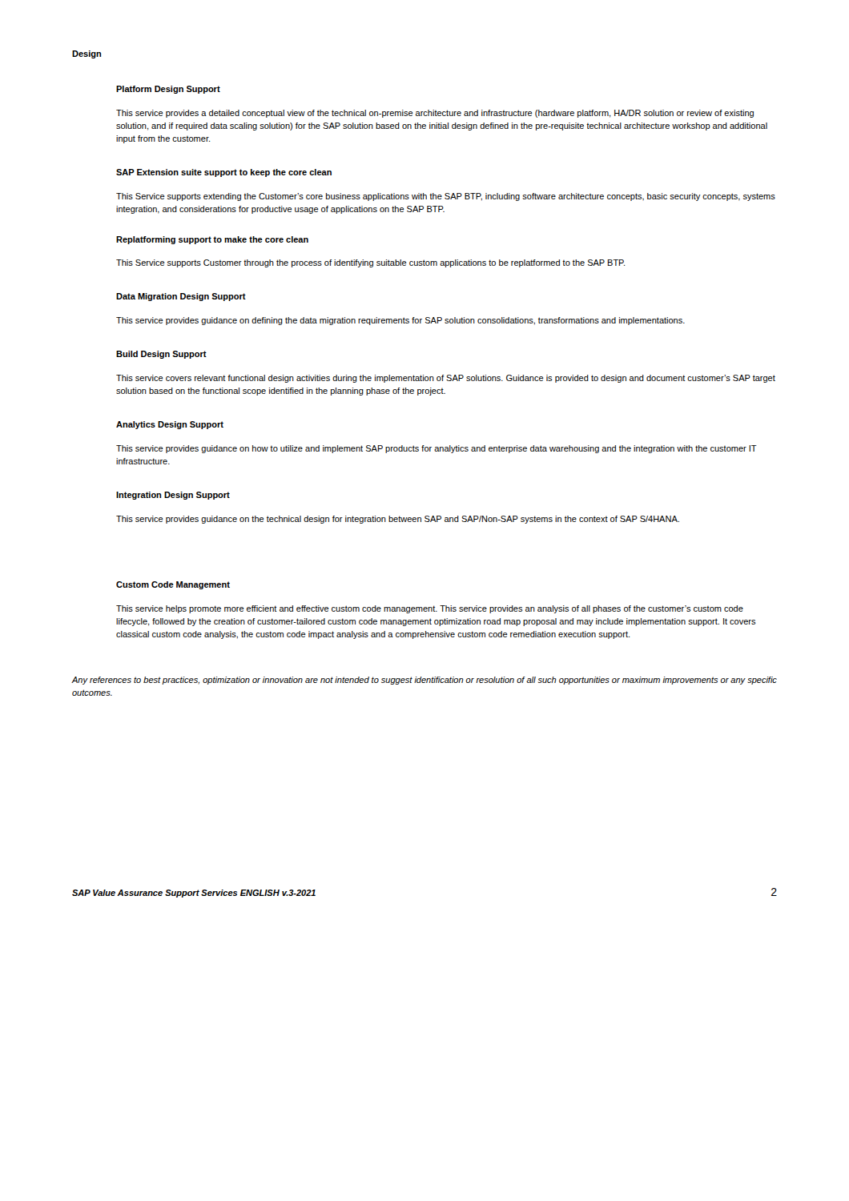Design
Platform Design Support
This service provides a detailed conceptual view of the technical on-premise architecture and infrastructure (hardware platform, HA/DR solution or review of existing solution, and if required data scaling solution) for the SAP solution based on the initial design defined in the pre-requisite technical architecture workshop and additional input from the customer.
SAP Extension suite support to keep the core clean
This Service supports extending the Customer’s core business applications with the SAP BTP, including software architecture concepts, basic security concepts, systems integration, and considerations for productive usage of applications on the SAP BTP.
Replatforming support to make the core clean
This Service supports Customer through the process of identifying suitable custom applications to be replatformed to the SAP BTP.
Data Migration Design Support
This service provides guidance on defining the data migration requirements for SAP solution consolidations, transformations and implementations.
Build Design Support
This service covers relevant functional design activities during the implementation of SAP solutions. Guidance is provided to design and document customer’s SAP target solution based on the functional scope identified in the planning phase of the project.
Analytics Design Support
This service provides guidance on how to utilize and implement SAP products for analytics and enterprise data warehousing and the integration with the customer IT infrastructure.
Integration Design Support
This service provides guidance on the technical design for integration between SAP and SAP/Non-SAP systems in the context of SAP S/4HANA.
Custom Code Management
This service helps promote more efficient and effective custom code management. This service provides an analysis of all phases of the customer’s custom code lifecycle, followed by the creation of customer-tailored custom code management optimization road map proposal and may include implementation support. It covers classical custom code analysis, the custom code impact analysis and a comprehensive custom code remediation execution support.
Any references to best practices, optimization or innovation are not intended to suggest identification or resolution of all such opportunities or maximum improvements or any specific outcomes.
SAP Value Assurance Support Services ENGLISH v.3-2021
2